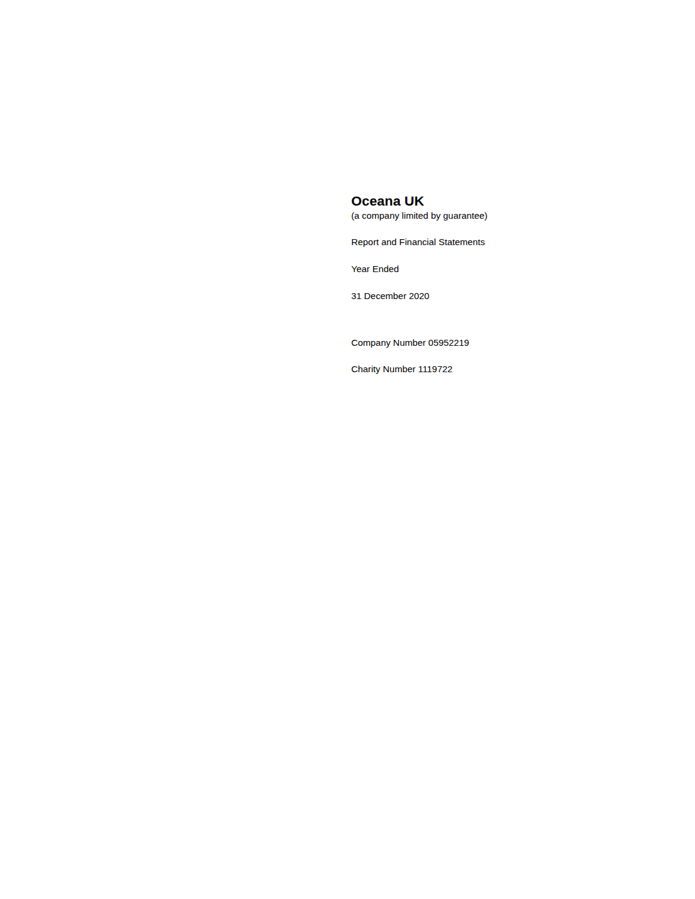Oceana UK
(a company limited by guarantee)
Report and Financial Statements
Year Ended
31 December 2020
Company Number 05952219
Charity Number 1119722